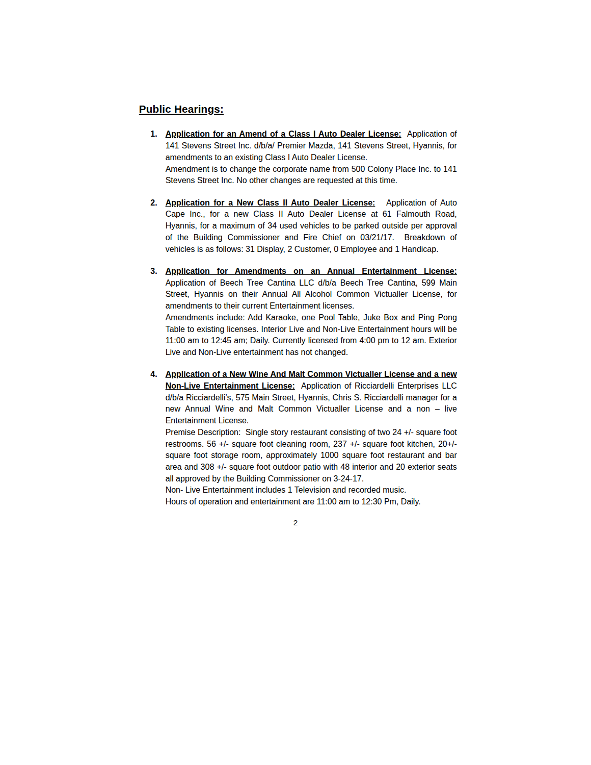Public Hearings:
Application for an Amend of a Class I Auto Dealer License: Application of 141 Stevens Street Inc. d/b/a/ Premier Mazda, 141 Stevens Street, Hyannis, for amendments to an existing Class I Auto Dealer License.
Amendment is to change the corporate name from 500 Colony Place Inc. to 141 Stevens Street Inc. No other changes are requested at this time.
Application for a New Class II Auto Dealer License: Application of Auto Cape Inc., for a new Class II Auto Dealer License at 61 Falmouth Road, Hyannis, for a maximum of 34 used vehicles to be parked outside per approval of the Building Commissioner and Fire Chief on 03/21/17. Breakdown of vehicles is as follows: 31 Display, 2 Customer, 0 Employee and 1 Handicap.
Application for Amendments on an Annual Entertainment License: Application of Beech Tree Cantina LLC d/b/a Beech Tree Cantina, 599 Main Street, Hyannis on their Annual All Alcohol Common Victualler License, for amendments to their current Entertainment licenses.
Amendments include: Add Karaoke, one Pool Table, Juke Box and Ping Pong Table to existing licenses. Interior Live and Non-Live Entertainment hours will be 11:00 am to 12:45 am; Daily. Currently licensed from 4:00 pm to 12 am. Exterior Live and Non-Live entertainment has not changed.
Application of a New Wine And Malt Common Victualler License and a new Non-Live Entertainment License: Application of Ricciardelli Enterprises LLC d/b/a Ricciardelli’s, 575 Main Street, Hyannis, Chris S. Ricciardelli manager for a new Annual Wine and Malt Common Victualler License and a non – live Entertainment License.
Premise Description: Single story restaurant consisting of two 24 +/- square foot restrooms. 56 +/- square foot cleaning room, 237 +/- square foot kitchen, 20+/- square foot storage room, approximately 1000 square foot restaurant and bar area and 308 +/- square foot outdoor patio with 48 interior and 20 exterior seats all approved by the Building Commissioner on 3-24-17.
Non- Live Entertainment includes 1 Television and recorded music.
Hours of operation and entertainment are 11:00 am to 12:30 Pm, Daily.
2